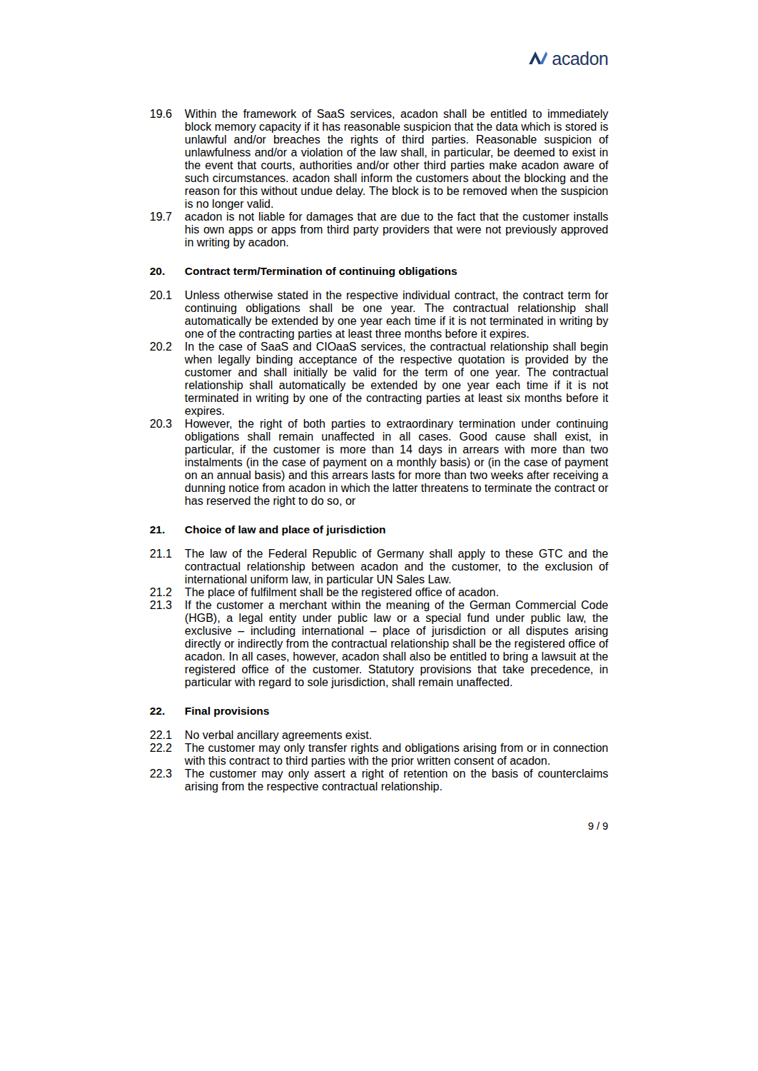acadon
19.6 Within the framework of SaaS services, acadon shall be entitled to immediately block memory capacity if it has reasonable suspicion that the data which is stored is unlawful and/or breaches the rights of third parties. Reasonable suspicion of unlawfulness and/or a violation of the law shall, in particular, be deemed to exist in the event that courts, authorities and/or other third parties make acadon aware of such circumstances. acadon shall inform the customers about the blocking and the reason for this without undue delay. The block is to be removed when the suspicion is no longer valid.
19.7 acadon is not liable for damages that are due to the fact that the customer installs his own apps or apps from third party providers that were not previously approved in writing by acadon.
20. Contract term/Termination of continuing obligations
20.1 Unless otherwise stated in the respective individual contract, the contract term for continuing obligations shall be one year. The contractual relationship shall automatically be extended by one year each time if it is not terminated in writing by one of the contracting parties at least three months before it expires.
20.2 In the case of SaaS and CIOaaS services, the contractual relationship shall begin when legally binding acceptance of the respective quotation is provided by the customer and shall initially be valid for the term of one year. The contractual relationship shall automatically be extended by one year each time if it is not terminated in writing by one of the contracting parties at least six months before it expires.
20.3 However, the right of both parties to extraordinary termination under continuing obligations shall remain unaffected in all cases. Good cause shall exist, in particular, if the customer is more than 14 days in arrears with more than two instalments (in the case of payment on a monthly basis) or (in the case of payment on an annual basis) and this arrears lasts for more than two weeks after receiving a dunning notice from acadon in which the latter threatens to terminate the contract or has reserved the right to do so, or
21. Choice of law and place of jurisdiction
21.1 The law of the Federal Republic of Germany shall apply to these GTC and the contractual relationship between acadon and the customer, to the exclusion of international uniform law, in particular UN Sales Law.
21.2 The place of fulfilment shall be the registered office of acadon.
21.3 If the customer a merchant within the meaning of the German Commercial Code (HGB), a legal entity under public law or a special fund under public law, the exclusive – including international – place of jurisdiction or all disputes arising directly or indirectly from the contractual relationship shall be the registered office of acadon. In all cases, however, acadon shall also be entitled to bring a lawsuit at the registered office of the customer. Statutory provisions that take precedence, in particular with regard to sole jurisdiction, shall remain unaffected.
22. Final provisions
22.1 No verbal ancillary agreements exist.
22.2 The customer may only transfer rights and obligations arising from or in connection with this contract to third parties with the prior written consent of acadon.
22.3 The customer may only assert a right of retention on the basis of counterclaims arising from the respective contractual relationship.
9 / 9